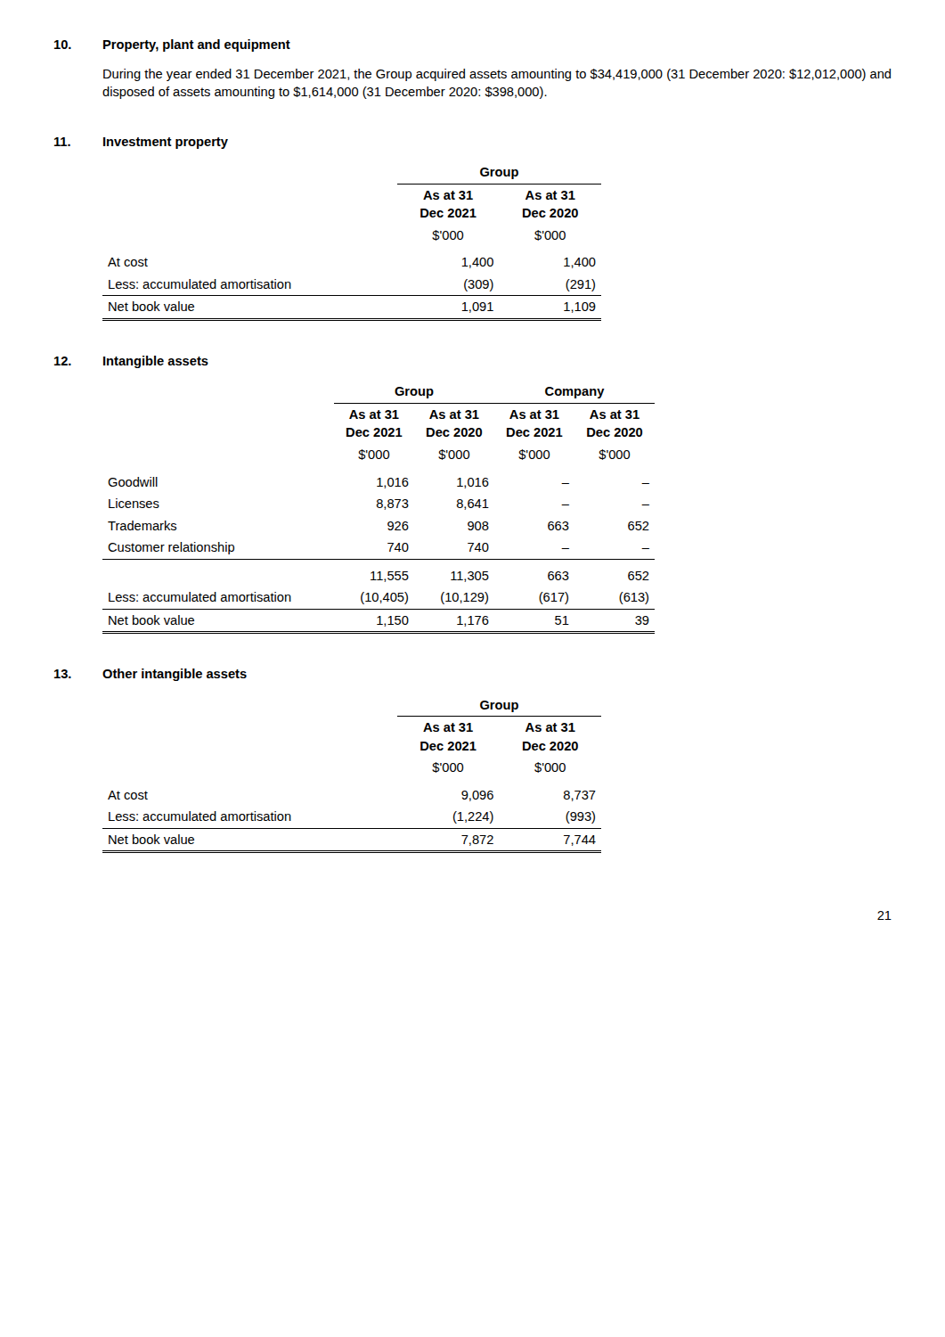10.
Property, plant and equipment
During the year ended 31 December 2021, the Group acquired assets amounting to $34,419,000 (31 December 2020: $12,012,000) and disposed of assets amounting to $1,614,000 (31 December 2020: $398,000).
11.
Investment property
| | Group |
| | As at 31 Dec 2021 | As at 31 Dec 2020 |
| | $'000 | $'000 |
| At cost | 1,400 | 1,400 |
| Less: accumulated amortisation | (309) | (291) |
| Net book value | 1,091 | 1,109 |
12.
Intangible assets
| | Group | Company |
| | As at 31 Dec 2021 | As at 31 Dec 2020 | As at 31 Dec 2021 | As at 31 Dec 2020 |
| | $'000 | $'000 | $'000 | $'000 |
| Goodwill | 1,016 | 1,016 | – | – |
| Licenses | 8,873 | 8,641 | – | – |
| Trademarks | 926 | 908 | 663 | 652 |
| Customer relationship | 740 | 740 | – | – |
| | 11,555 | 11,305 | 663 | 652 |
| Less: accumulated amortisation | (10,405) | (10,129) | (617) | (613) |
| Net book value | 1,150 | 1,176 | 51 | 39 |
13.
Other intangible assets
| | Group |
| | As at 31 Dec 2021 | As at 31 Dec 2020 |
| | $'000 | $'000 |
| At cost | 9,096 | 8,737 |
| Less: accumulated amortisation | (1,224) | (993) |
| Net book value | 7,872 | 7,744 |
21